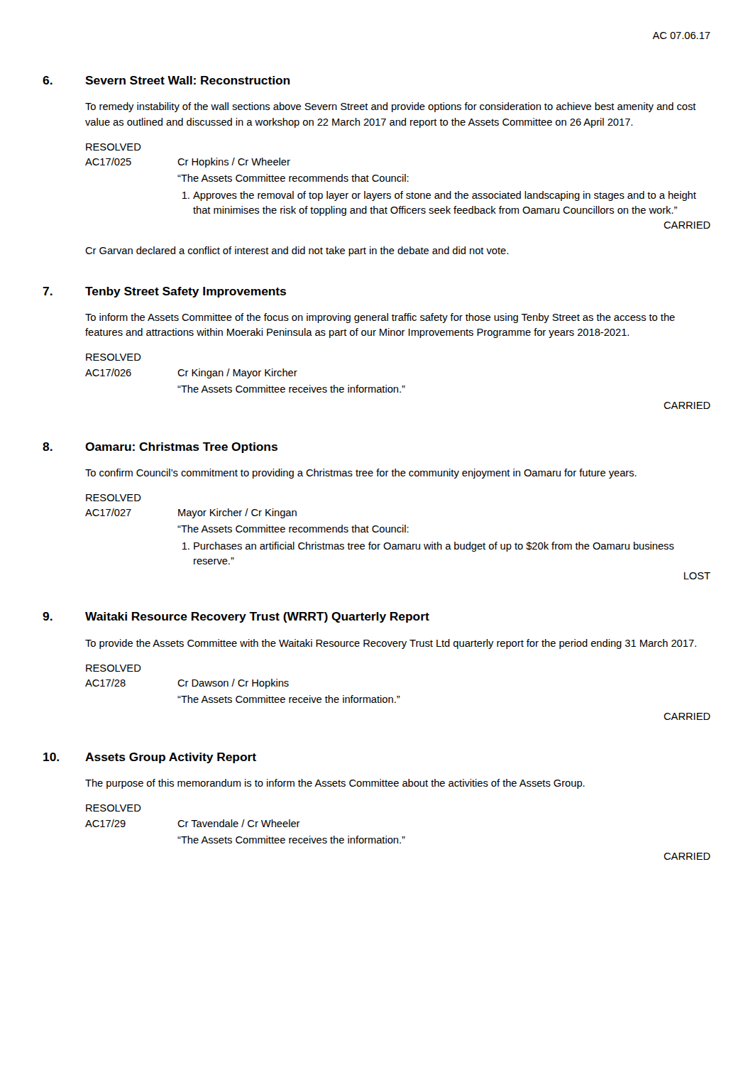AC 07.06.17
6. Severn Street Wall: Reconstruction
To remedy instability of the wall sections above Severn Street and provide options for consideration to achieve best amenity and cost value as outlined and discussed in a workshop on 22 March 2017 and report to the Assets Committee on 26 April 2017.
RESOLVED
AC17/025
Cr Hopkins / Cr Wheeler
“The Assets Committee recommends that Council:
Approves the removal of top layer or layers of stone and the associated landscaping in stages and to a height that minimises the risk of toppling and that Officers seek feedback from Oamaru Councillors on the work.”
CARRIED
Cr Garvan declared a conflict of interest and did not take part in the debate and did not vote.
7. Tenby Street Safety Improvements
To inform the Assets Committee of the focus on improving general traffic safety for those using Tenby Street as the access to the features and attractions within Moeraki Peninsula as part of our Minor Improvements Programme for years 2018-2021.
RESOLVED
AC17/026
Cr Kingan / Mayor Kircher
“The Assets Committee receives the information.”
CARRIED
8. Oamaru: Christmas Tree Options
To confirm Council’s commitment to providing a Christmas tree for the community enjoyment in Oamaru for future years.
RESOLVED
AC17/027
Mayor Kircher / Cr Kingan
“The Assets Committee recommends that Council:
Purchases an artificial Christmas tree for Oamaru with a budget of up to $20k from the Oamaru business reserve.”
LOST
9. Waitaki Resource Recovery Trust (WRRT) Quarterly Report
To provide the Assets Committee with the Waitaki Resource Recovery Trust Ltd quarterly report for the period ending 31 March 2017.
RESOLVED
AC17/28
Cr Dawson / Cr Hopkins
“The Assets Committee receive the information.”
CARRIED
10. Assets Group Activity Report
The purpose of this memorandum is to inform the Assets Committee about the activities of the Assets Group.
RESOLVED
AC17/29
Cr Tavendale / Cr Wheeler
“The Assets Committee receives the information.”
CARRIED